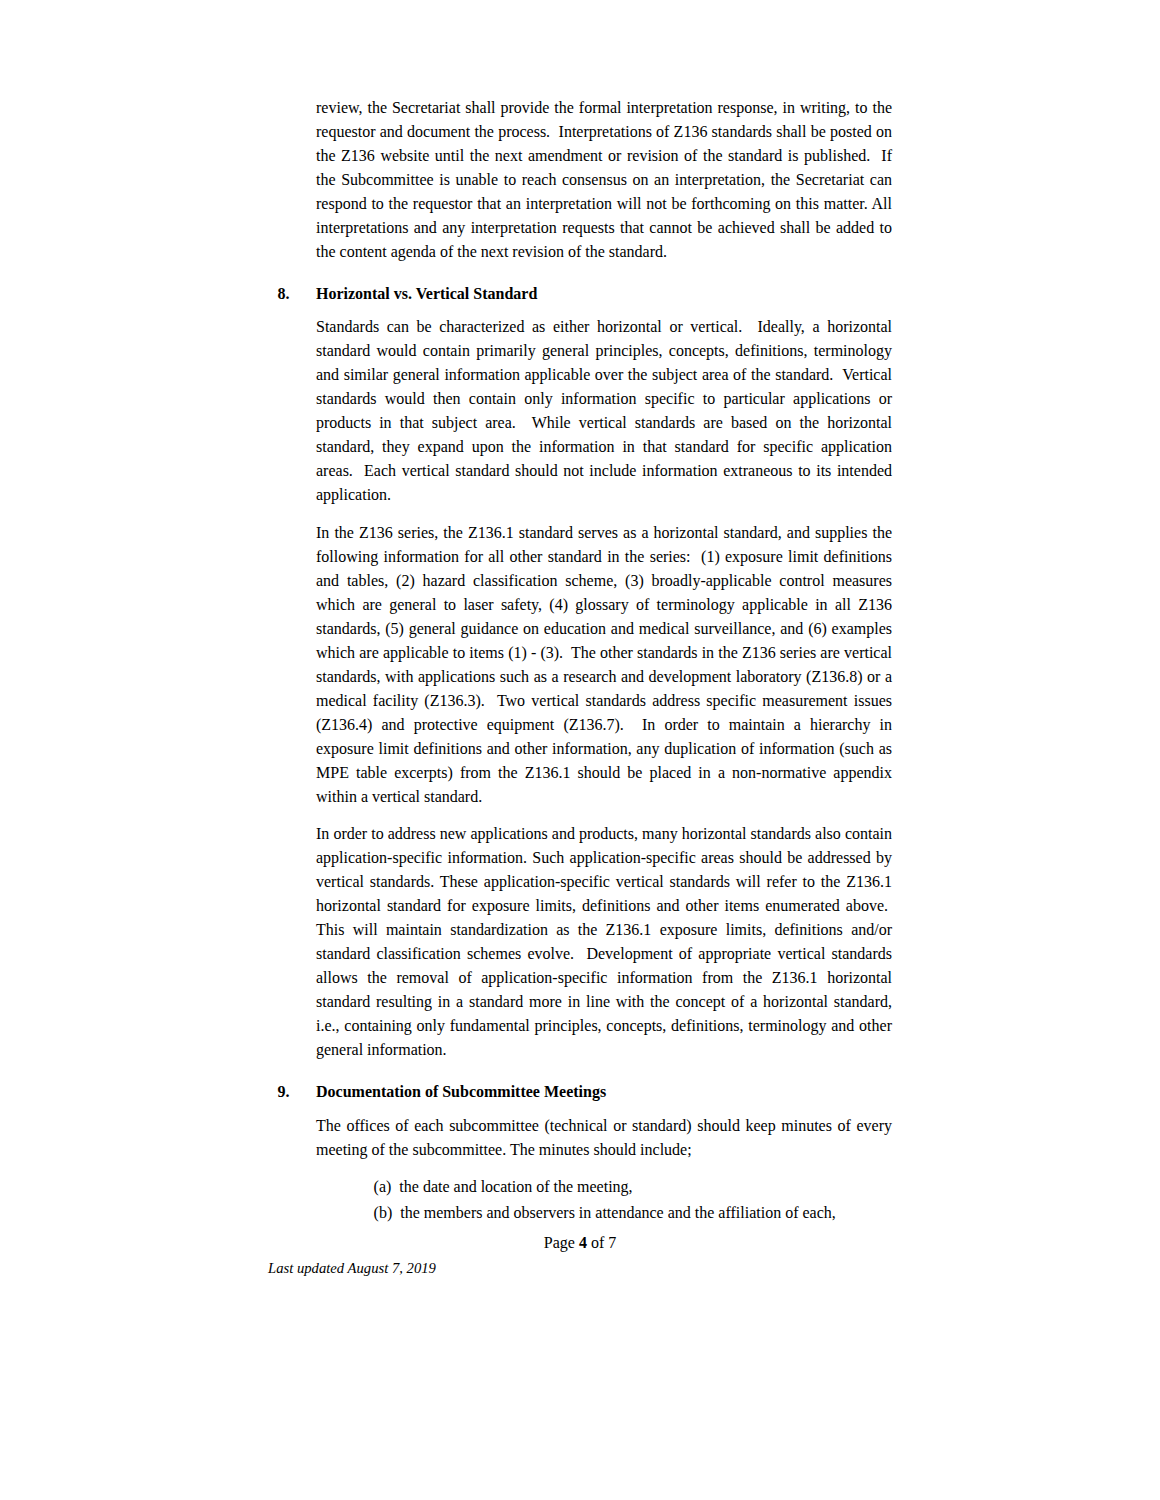review, the Secretariat shall provide the formal interpretation response, in writing, to the requestor and document the process. Interpretations of Z136 standards shall be posted on the Z136 website until the next amendment or revision of the standard is published. If the Subcommittee is unable to reach consensus on an interpretation, the Secretariat can respond to the requestor that an interpretation will not be forthcoming on this matter. All interpretations and any interpretation requests that cannot be achieved shall be added to the content agenda of the next revision of the standard.
8. Horizontal vs. Vertical Standard
Standards can be characterized as either horizontal or vertical. Ideally, a horizontal standard would contain primarily general principles, concepts, definitions, terminology and similar general information applicable over the subject area of the standard. Vertical standards would then contain only information specific to particular applications or products in that subject area. While vertical standards are based on the horizontal standard, they expand upon the information in that standard for specific application areas. Each vertical standard should not include information extraneous to its intended application.
In the Z136 series, the Z136.1 standard serves as a horizontal standard, and supplies the following information for all other standard in the series: (1) exposure limit definitions and tables, (2) hazard classification scheme, (3) broadly-applicable control measures which are general to laser safety, (4) glossary of terminology applicable in all Z136 standards, (5) general guidance on education and medical surveillance, and (6) examples which are applicable to items (1) - (3). The other standards in the Z136 series are vertical standards, with applications such as a research and development laboratory (Z136.8) or a medical facility (Z136.3). Two vertical standards address specific measurement issues (Z136.4) and protective equipment (Z136.7). In order to maintain a hierarchy in exposure limit definitions and other information, any duplication of information (such as MPE table excerpts) from the Z136.1 should be placed in a non-normative appendix within a vertical standard.
In order to address new applications and products, many horizontal standards also contain application-specific information. Such application-specific areas should be addressed by vertical standards. These application-specific vertical standards will refer to the Z136.1 horizontal standard for exposure limits, definitions and other items enumerated above. This will maintain standardization as the Z136.1 exposure limits, definitions and/or standard classification schemes evolve. Development of appropriate vertical standards allows the removal of application-specific information from the Z136.1 horizontal standard resulting in a standard more in line with the concept of a horizontal standard, i.e., containing only fundamental principles, concepts, definitions, terminology and other general information.
9. Documentation of Subcommittee Meetings
The offices of each subcommittee (technical or standard) should keep minutes of every meeting of the subcommittee. The minutes should include;
(a) the date and location of the meeting,
(b) the members and observers in attendance and the affiliation of each,
Page 4 of 7
Last updated August 7, 2019